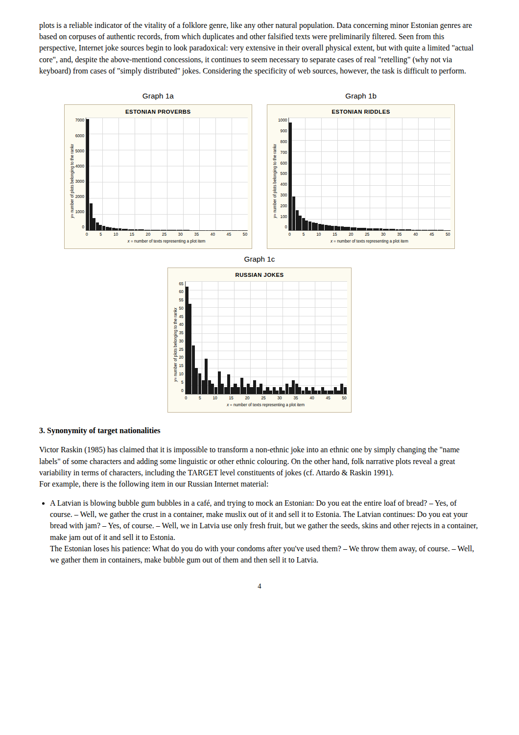plots is a reliable indicator of the vitality of a folklore genre, like any other natural population. Data concerning minor Estonian genres are based on corpuses of authentic records, from which duplicates and other falsified texts were preliminarily filtered. Seen from this perspective, Internet joke sources begin to look paradoxical: very extensive in their overall physical extent, but with quite a limited "actual core", and, despite the above-mentiond concessions, it continues to seem necessary to separate cases of real "retelling" (why not via keyboard) from cases of "simply distributed" jokes. Considering the specificity of web sources, however, the task is difficult to perform.
Graph 1a
ESTONIAN PROVERBS
y = number of plots belonging to the rank x
7000
6000
5000
4000
3000
2000
1000
0
0
5
10
15
20
25
30
35
40
45
50
x = number of texts representing a plot item
Graph 1b
ESTONIAN RIDDLES
y = number of plots belonging to the rank x
1000
900
800
700
600
500
400
300
200
100
0
0
5
10
15
20
25
30
35
40
45
50
x = number of texts representing a plot item
Graph 1c
RUSSIAN JOKES
y = number of plots belonging to the rank x
65
60
55
50
45
40
35
30
25
20
15
10
5
0
0
5
10
15
20
25
30
35
40
45
50
x = number of texts representing a plot item
3. Synonymity of target nationalities
Victor Raskin (1985) has claimed that it is impossible to transform a non-ethnic joke into an ethnic one by simply changing the "name labels" of some characters and adding some linguistic or other ethnic colouring. On the other hand, folk narrative plots reveal a great variability in terms of characters, including the TARGET level constituents of jokes (cf. Attardo & Raskin 1991).
For example, there is the following item in our Russian Internet material:
A Latvian is blowing bubble gum bubbles in a café, and trying to mock an Estonian: Do you eat the entire loaf of bread? – Yes, of course. – Well, we gather the crust in a container, make muslix out of it and sell it to Estonia. The Latvian continues: Do you eat your bread with jam? – Yes, of course. – Well, we in Latvia use only fresh fruit, but we gather the seeds, skins and other rejects in a container, make jam out of it and sell it to Estonia.
The Estonian loses his patience: What do you do with your condoms after you've used them? – We throw them away, of course. – Well, we gather them in containers, make bubble gum out of them and then sell it to Latvia.
4